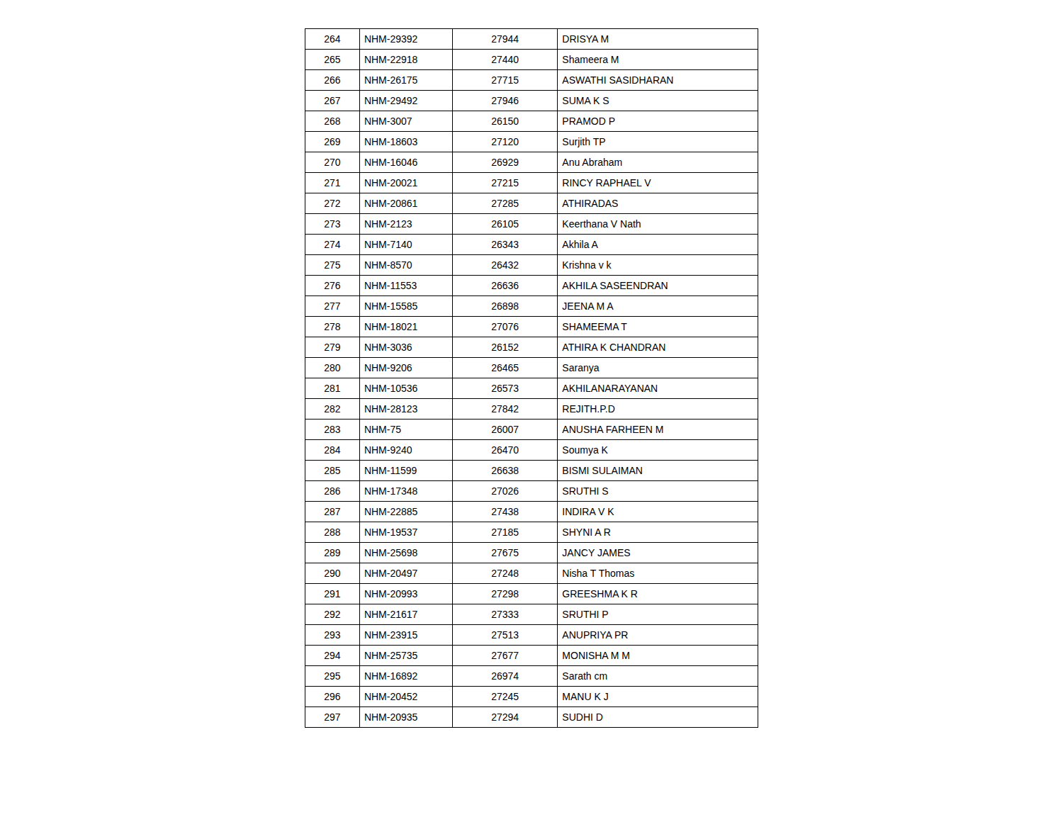| 264 | NHM-29392 | 27944 | DRISYA M |
| 265 | NHM-22918 | 27440 | Shameera M |
| 266 | NHM-26175 | 27715 | ASWATHI SASIDHARAN |
| 267 | NHM-29492 | 27946 | SUMA K S |
| 268 | NHM-3007 | 26150 | PRAMOD P |
| 269 | NHM-18603 | 27120 | Surjith TP |
| 270 | NHM-16046 | 26929 | Anu Abraham |
| 271 | NHM-20021 | 27215 | RINCY RAPHAEL V |
| 272 | NHM-20861 | 27285 | ATHIRADAS |
| 273 | NHM-2123 | 26105 | Keerthana V Nath |
| 274 | NHM-7140 | 26343 | Akhila A |
| 275 | NHM-8570 | 26432 | Krishna v k |
| 276 | NHM-11553 | 26636 | AKHILA SASEENDRAN |
| 277 | NHM-15585 | 26898 | JEENA M A |
| 278 | NHM-18021 | 27076 | SHAMEEMA T |
| 279 | NHM-3036 | 26152 | ATHIRA K CHANDRAN |
| 280 | NHM-9206 | 26465 | Saranya |
| 281 | NHM-10536 | 26573 | AKHILANARAYANAN |
| 282 | NHM-28123 | 27842 | REJITH.P.D |
| 283 | NHM-75 | 26007 | ANUSHA FARHEEN M |
| 284 | NHM-9240 | 26470 | Soumya K |
| 285 | NHM-11599 | 26638 | BISMI SULAIMAN |
| 286 | NHM-17348 | 27026 | SRUTHI S |
| 287 | NHM-22885 | 27438 | INDIRA V K |
| 288 | NHM-19537 | 27185 | SHYNI A R |
| 289 | NHM-25698 | 27675 | JANCY JAMES |
| 290 | NHM-20497 | 27248 | Nisha T Thomas |
| 291 | NHM-20993 | 27298 | GREESHMA K R |
| 292 | NHM-21617 | 27333 | SRUTHI P |
| 293 | NHM-23915 | 27513 | ANUPRIYA PR |
| 294 | NHM-25735 | 27677 | MONISHA M M |
| 295 | NHM-16892 | 26974 | Sarath cm |
| 296 | NHM-20452 | 27245 | MANU K J |
| 297 | NHM-20935 | 27294 | SUDHI D |